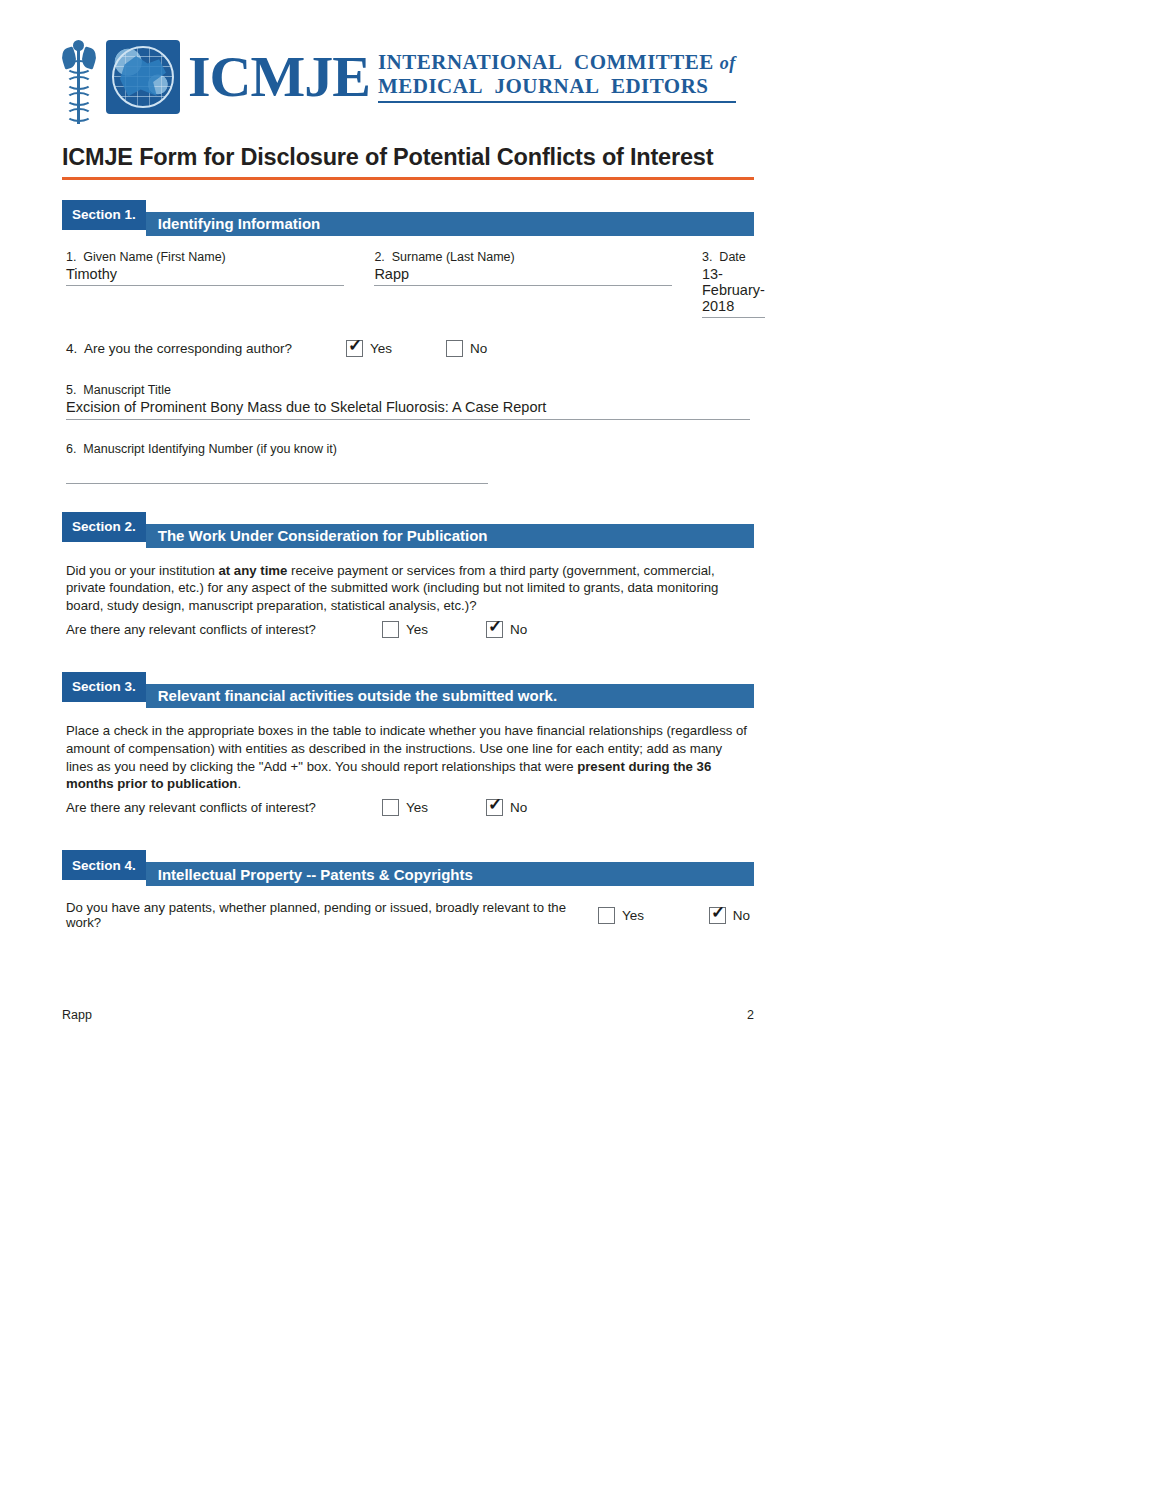ICMJE
INTERNATIONAL COMMITTEE of
MEDICAL JOURNAL EDITORS
ICMJE Form for Disclosure of Potential Conflicts of Interest
Section 1.
Identifying Information
1. Given Name (First Name)
Timothy
2. Surname (Last Name)
Rapp
3. Date
13-February-2018
4. Are you the corresponding author?
Yes No
5. Manuscript Title
Excision of Prominent Bony Mass due to Skeletal Fluorosis: A Case Report
6. Manuscript Identifying Number (if you know it)
Section 2.
The Work Under Consideration for Publication
Did you or your institution at any time receive payment or services from a third party (government, commercial, private foundation, etc.) for any aspect of the submitted work (including but not limited to grants, data monitoring board, study design, manuscript preparation, statistical analysis, etc.)?
Are there any relevant conflicts of interest? Yes No
Section 3.
Relevant financial activities outside the submitted work.
Place a check in the appropriate boxes in the table to indicate whether you have financial relationships (regardless of amount of compensation) with entities as described in the instructions. Use one line for each entity; add as many lines as you need by clicking the "Add +" box. You should report relationships that were present during the 36 months prior to publication.
Are there any relevant conflicts of interest? Yes No
Section 4.
Intellectual Property -- Patents & Copyrights
Do you have any patents, whether planned, pending or issued, broadly relevant to the work? Yes No
Rapp
2